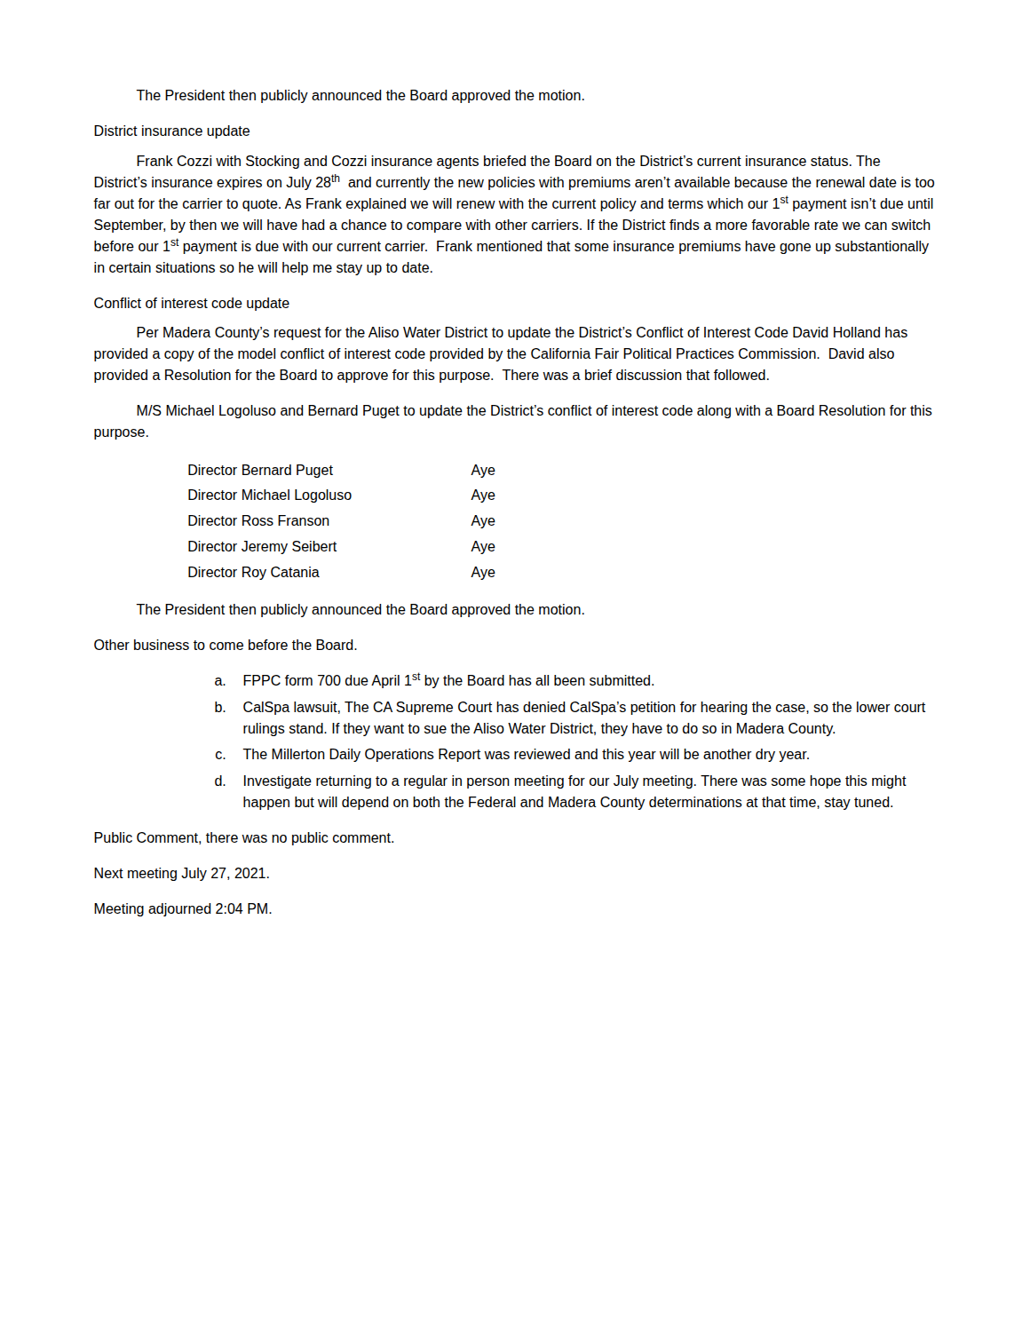The President then publicly announced the Board approved the motion.
District insurance update
Frank Cozzi with Stocking and Cozzi insurance agents briefed the Board on the District’s current insurance status. The District’s insurance expires on July 28th and currently the new policies with premiums aren’t available because the renewal date is too far out for the carrier to quote. As Frank explained we will renew with the current policy and terms which our 1st payment isn’t due until September, by then we will have had a chance to compare with other carriers. If the District finds a more favorable rate we can switch before our 1st payment is due with our current carrier. Frank mentioned that some insurance premiums have gone up substantionally in certain situations so he will help me stay up to date.
Conflict of interest code update
Per Madera County’s request for the Aliso Water District to update the District’s Conflict of Interest Code David Holland has provided a copy of the model conflict of interest code provided by the California Fair Political Practices Commission. David also provided a Resolution for the Board to approve for this purpose. There was a brief discussion that followed.
M/S Michael Logoluso and Bernard Puget to update the District’s conflict of interest code along with a Board Resolution for this purpose.
| Director Bernard Puget | Aye |
| Director Michael Logoluso | Aye |
| Director Ross Franson | Aye |
| Director Jeremy Seibert | Aye |
| Director Roy Catania | Aye |
The President then publicly announced the Board approved the motion.
Other business to come before the Board.
FPPC form 700 due April 1st by the Board has all been submitted.
CalSpa lawsuit, The CA Supreme Court has denied CalSpa’s petition for hearing the case, so the lower court rulings stand. If they want to sue the Aliso Water District, they have to do so in Madera County.
The Millerton Daily Operations Report was reviewed and this year will be another dry year.
Investigate returning to a regular in person meeting for our July meeting. There was some hope this might happen but will depend on both the Federal and Madera County determinations at that time, stay tuned.
Public Comment, there was no public comment.
Next meeting July 27, 2021.
Meeting adjourned 2:04 PM.